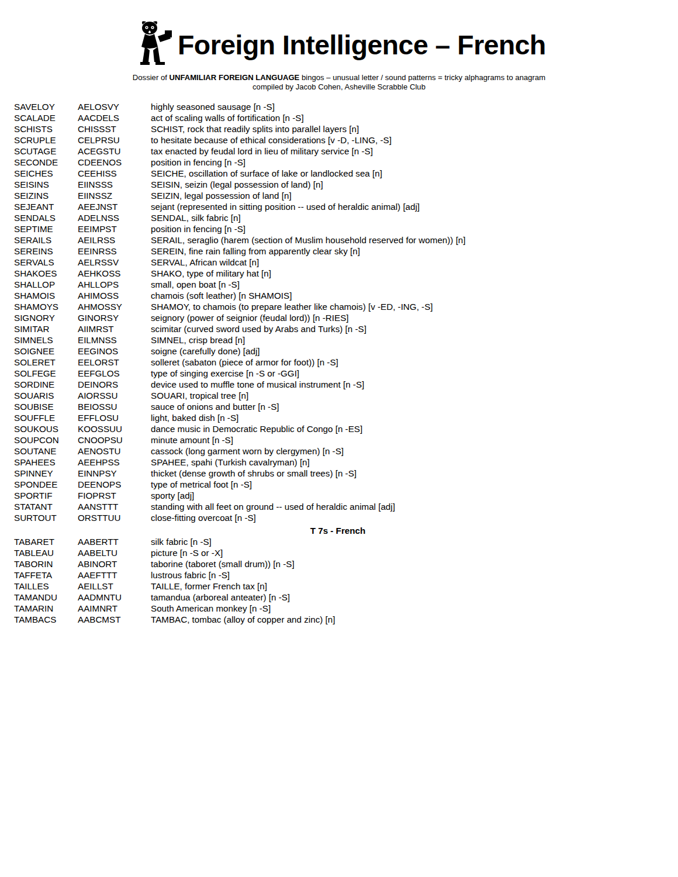Foreign Intelligence – French
Dossier of UNFAMILIAR FOREIGN LANGUAGE bingos – unusual letter / sound patterns = tricky alphagrams to anagram
compiled by Jacob Cohen, Asheville Scrabble Club
| SAVELOY | AELOSVY | highly seasoned sausage [n -S] |
| SCALADE | AACDELS | act of scaling walls of fortification [n -S] |
| SCHISTS | CHISSST | SCHIST, rock that readily splits into parallel layers [n] |
| SCRUPLE | CELPRSU | to hesitate because of ethical considerations [v -D, -LING, -S] |
| SCUTAGE | ACEGSTU | tax enacted by feudal lord in lieu of military service [n -S] |
| SECONDE | CDEENOS | position in fencing [n -S] |
| SEICHES | CEEHISS | SEICHE, oscillation of surface of lake or landlocked sea [n] |
| SEISINS | EIINSSS | SEISIN, seizin (legal possession of land) [n] |
| SEIZINS | EIINSSZ | SEIZIN, legal possession of land [n] |
| SEJEANT | AEEJNST | sejant (represented in sitting position -- used of heraldic animal) [adj] |
| SENDALS | ADELNSS | SENDAL, silk fabric [n] |
| SEPTIME | EEIMPST | position in fencing [n -S] |
| SERAILS | AEILRSS | SERAIL, seraglio (harem (section of Muslim household reserved for women)) [n] |
| SEREINS | EEINRSS | SEREIN, fine rain falling from apparently clear sky [n] |
| SERVALS | AELRSSV | SERVAL, African wildcat [n] |
| SHAKOES | AEHKOSS | SHAKO, type of military hat [n] |
| SHALLOP | AHLLOPS | small, open boat [n -S] |
| SHAMOIS | AHIMOSS | chamois (soft leather) [n SHAMOIS] |
| SHAMOYS | AHMOSSY | SHAMOY, to chamois (to prepare leather like chamois) [v -ED, -ING, -S] |
| SIGNORY | GINORSY | seignory (power of seignior (feudal lord)) [n -RIES] |
| SIMITAR | AIIMRST | scimitar (curved sword used by Arabs and Turks) [n -S] |
| SIMNELS | EILMNSS | SIMNEL, crisp bread [n] |
| SOIGNEE | EEGINOS | soigne (carefully done) [adj] |
| SOLERET | EELORST | solleret (sabaton (piece of armor for foot)) [n -S] |
| SOLFEGE | EEFGLOS | type of singing exercise [n -S or -GGI] |
| SORDINE | DEINORS | device used to muffle tone of musical instrument [n -S] |
| SOUARIS | AIORSSU | SOUARI, tropical tree [n] |
| SOUBISE | BEIOSSU | sauce of onions and butter [n -S] |
| SOUFFLE | EFFLOSU | light, baked dish [n -S] |
| SOUKOUS | KOOSSUU | dance music in Democratic Republic of Congo [n -ES] |
| SOUPCON | CNOOPSU | minute amount [n -S] |
| SOUTANE | AENOSTU | cassock (long garment worn by clergymen) [n -S] |
| SPAHEES | AEEHPSS | SPAHEE, spahi (Turkish cavalryman) [n] |
| SPINNEY | EINNPSY | thicket (dense growth of shrubs or small trees) [n -S] |
| SPONDEE | DEENOPS | type of metrical foot [n -S] |
| SPORTIF | FIOPRST | sporty [adj] |
| STATANT | AANSTTT | standing with all feet on ground -- used of heraldic animal [adj] |
| SURTOUT | ORSTTUU | close-fitting overcoat [n -S] |
| T 7s - French |
| TABARET | AABERTT | silk fabric [n -S] |
| TABLEAU | AABELTU | picture [n -S or -X] |
| TABORIN | ABINORT | taborine (taboret (small drum)) [n -S] |
| TAFFETA | AAEFTTT | lustrous fabric [n -S] |
| TAILLES | AEILLST | TAILLE, former French tax [n] |
| TAMANDU | AADMNTU | tamandua (arboreal anteater) [n -S] |
| TAMARIN | AAIMNRT | South American monkey [n -S] |
| TAMBACS | AABCMST | TAMBAC, tombac (alloy of copper and zinc) [n] |